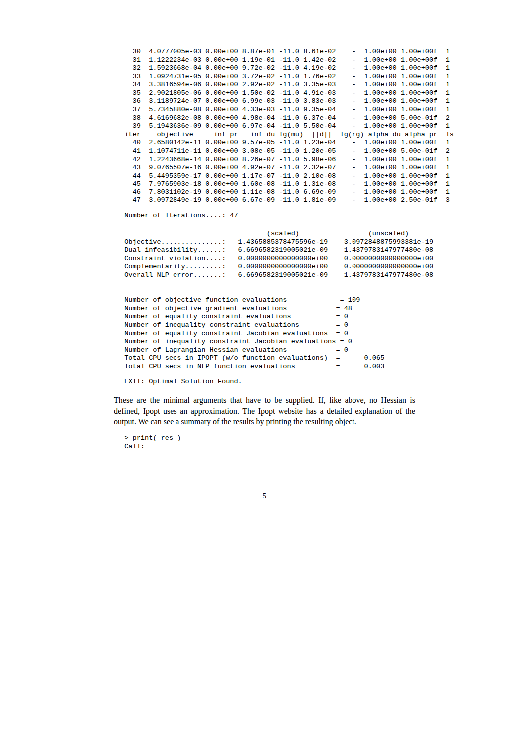30  4.0777005e-03 0.00e+00 8.87e-01 -11.0 8.61e-02    -  1.00e+00 1.00e+00f  1
  31  1.1222234e-03 0.00e+00 1.19e-01 -11.0 1.42e-02    -  1.00e+00 1.00e+00f  1
  32  1.5923668e-04 0.00e+00 9.72e-02 -11.0 4.19e-02    -  1.00e+00 1.00e+00f  1
  33  1.0924731e-05 0.00e+00 3.72e-02 -11.0 1.76e-02    -  1.00e+00 1.00e+00f  1
  34  3.3816594e-06 0.00e+00 2.92e-02 -11.0 3.35e-03    -  1.00e+00 1.00e+00f  1
  35  2.9021805e-06 0.00e+00 1.50e-02 -11.0 4.91e-03    -  1.00e+00 1.00e+00f  1
  36  3.1189724e-07 0.00e+00 6.99e-03 -11.0 3.83e-03    -  1.00e+00 1.00e+00f  1
  37  5.7345880e-08 0.00e+00 4.33e-03 -11.0 9.35e-04    -  1.00e+00 1.00e+00f  1
  38  4.6169682e-08 0.00e+00 4.98e-04 -11.0 6.37e-04    -  1.00e+00 5.00e-01f  2
  39  5.1943636e-09 0.00e+00 6.97e-04 -11.0 5.50e-04    -  1.00e+00 1.00e+00f  1
iter    objective     inf_pr   inf_du lg(mu)  ||d||  lg(rg) alpha_du alpha_pr  ls
  40  2.6580142e-11 0.00e+00 9.57e-05 -11.0 1.23e-04    -  1.00e+00 1.00e+00f  1
  41  1.1074711e-11 0.00e+00 3.08e-05 -11.0 1.20e-05    -  1.00e+00 5.00e-01f  2
  42  1.2243668e-14 0.00e+00 8.26e-07 -11.0 5.98e-06    -  1.00e+00 1.00e+00f  1
  43  9.0765507e-16 0.00e+00 4.92e-07 -11.0 2.32e-07    -  1.00e+00 1.00e+00f  1
  44  5.4495359e-17 0.00e+00 1.17e-07 -11.0 2.10e-08    -  1.00e+00 1.00e+00f  1
  45  7.9765903e-18 0.00e+00 1.60e-08 -11.0 1.31e-08    -  1.00e+00 1.00e+00f  1
  46  7.8031102e-19 0.00e+00 1.11e-08 -11.0 6.69e-09    -  1.00e+00 1.00e+00f  1
  47  3.0972849e-19 0.00e+00 6.67e-09 -11.0 1.81e-09    -  1.00e+00 2.50e-01f  3
Number of Iterations....: 47
                                   (scaled)                 (unscaled)
Objective...............:   1.4365885378475596e-19    3.0972848875993381e-19
Dual infeasibility......:   6.6696582319005021e-09    1.4379783147977480e-08
Constraint violation....:   0.0000000000000000e+00    0.0000000000000000e+00
Complementarity.........:   0.0000000000000000e+00    0.0000000000000000e+00
Overall NLP error.......:   6.6696582319005021e-09    1.4379783147977480e-08
Number of objective function evaluations             = 109
Number of objective gradient evaluations            = 48
Number of equality constraint evaluations           = 0
Number of inequality constraint evaluations         = 0
Number of equality constraint Jacobian evaluations  = 0
Number of inequality constraint Jacobian evaluations = 0
Number of Lagrangian Hessian evaluations            = 0
Total CPU secs in IPOPT (w/o function evaluations)  =      0.065
Total CPU secs in NLP function evaluations          =      0.003
EXIT: Optimal Solution Found.
These are the minimal arguments that have to be supplied. If, like above, no Hessian is defined, Ipopt uses an approximation. The Ipopt website has a detailed explanation of the output. We can see a summary of the results by printing the resulting object.
> print( res )
Call:
5